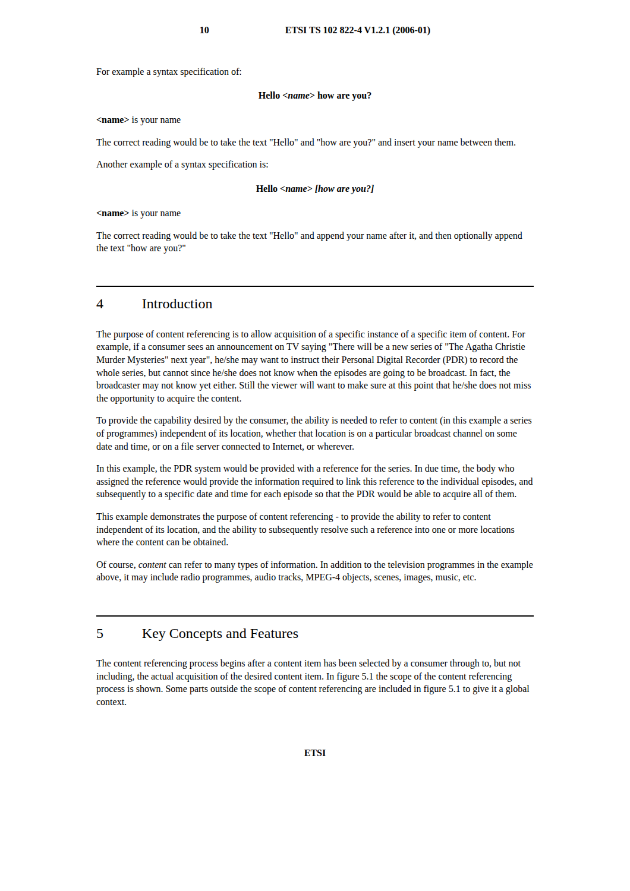10 ETSI TS 102 822-4 V1.2.1 (2006-01)
For example a syntax specification of:
Hello <name> how are you?
<name> is your name
The correct reading would be to take the text "Hello" and "how are you?" and insert your name between them.
Another example of a syntax specification is:
Hello <name> [how are you?]
<name> is your name
The correct reading would be to take the text "Hello" and append your name after it, and then optionally append the text "how are you?"
4 Introduction
The purpose of content referencing is to allow acquisition of a specific instance of a specific item of content. For example, if a consumer sees an announcement on TV saying "There will be a new series of "The Agatha Christie Murder Mysteries" next year", he/she may want to instruct their Personal Digital Recorder (PDR) to record the whole series, but cannot since he/she does not know when the episodes are going to be broadcast. In fact, the broadcaster may not know yet either. Still the viewer will want to make sure at this point that he/she does not miss the opportunity to acquire the content.
To provide the capability desired by the consumer, the ability is needed to refer to content (in this example a series of programmes) independent of its location, whether that location is on a particular broadcast channel on some date and time, or on a file server connected to Internet, or wherever.
In this example, the PDR system would be provided with a reference for the series. In due time, the body who assigned the reference would provide the information required to link this reference to the individual episodes, and subsequently to a specific date and time for each episode so that the PDR would be able to acquire all of them.
This example demonstrates the purpose of content referencing - to provide the ability to refer to content independent of its location, and the ability to subsequently resolve such a reference into one or more locations where the content can be obtained.
Of course, content can refer to many types of information. In addition to the television programmes in the example above, it may include radio programmes, audio tracks, MPEG-4 objects, scenes, images, music, etc.
5 Key Concepts and Features
The content referencing process begins after a content item has been selected by a consumer through to, but not including, the actual acquisition of the desired content item. In figure 5.1 the scope of the content referencing process is shown. Some parts outside the scope of content referencing are included in figure 5.1 to give it a global context.
ETSI